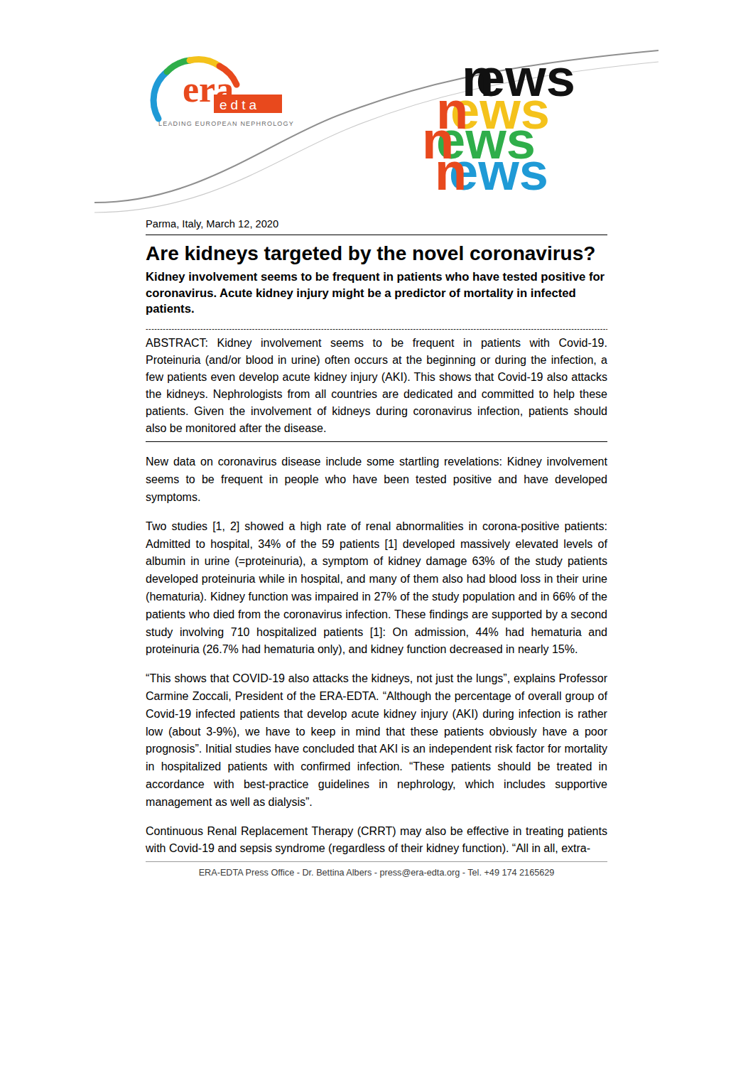era edta LEADING EUROPEAN NEPHROLOGY
ews ews ews ews n n n n
Parma, Italy, March 12, 2020
Are kidneys targeted by the novel coronavirus?
Kidney involvement seems to be frequent in patients who have tested positive for coronavirus. Acute kidney injury might be a predictor of mortality in infected patients.
-----------------------------------------------------------------------------------------------------------------------------------------------------------------------------
ABSTRACT: Kidney involvement seems to be frequent in patients with Covid-19. Proteinuria (and/or blood in urine) often occurs at the beginning or during the infection, a few patients even develop acute kidney injury (AKI). This shows that Covid-19 also attacks the kidneys. Nephrologists from all countries are dedicated and committed to help these patients. Given the involvement of kidneys during coronavirus infection, patients should also be monitored after the disease.
New data on coronavirus disease include some startling revelations: Kidney involvement seems to be frequent in people who have been tested positive and have developed symptoms.
Two studies [1, 2] showed a high rate of renal abnormalities in corona-positive patients: Admitted to hospital, 34% of the 59 patients [1] developed massively elevated levels of albumin in urine (=proteinuria), a symptom of kidney damage 63% of the study patients developed proteinuria while in hospital, and many of them also had blood loss in their urine (hematuria). Kidney function was impaired in 27% of the study population and in 66% of the patients who died from the coronavirus infection. These findings are supported by a second study involving 710 hospitalized patients [1]: On admission, 44% had hematuria and proteinuria (26.7% had hematuria only), and kidney function decreased in nearly 15%.
“This shows that COVID-19 also attacks the kidneys, not just the lungs”, explains Professor Carmine Zoccali, President of the ERA-EDTA. “Although the percentage of overall group of Covid-19 infected patients that develop acute kidney injury (AKI) during infection is rather low (about 3-9%), we have to keep in mind that these patients obviously have a poor prognosis”. Initial studies have concluded that AKI is an independent risk factor for mortality in hospitalized patients with confirmed infection. “These patients should be treated in accordance with best-practice guidelines in nephrology, which includes supportive management as well as dialysis”.
Continuous Renal Replacement Therapy (CRRT) may also be effective in treating patients with Covid-19 and sepsis syndrome (regardless of their kidney function). “All in all, extra-
ERA-EDTA Press Office - Dr. Bettina Albers - press@era-edta.org - Tel. +49 174 2165629